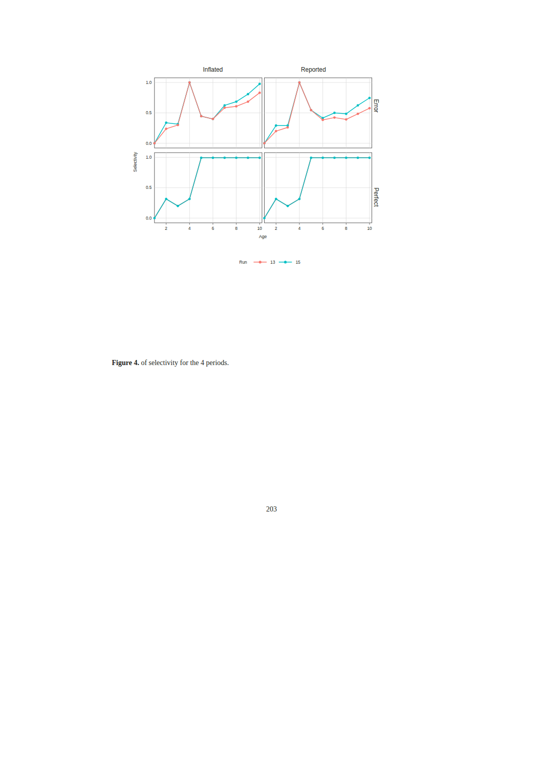Inflated Reported Selectivity Error Perfect ============================================================ PANEL GEOMETRY Top row panels: y from 35 to 185 (height 150) Bottom row panels: y from 195 to 345 Left panel: x 60..290 ; Right panel: x 295..525 Y scale: 0.0 -> bottom, 1.0 -> top (with small padding) ============================================================ 0.0 0.5 1.0 0.0 0.5 1.0 2 4 6 8 10 2 4 6 8 10 Age Run 13 15
Figure 4. of selectivity for the 4 periods.
203